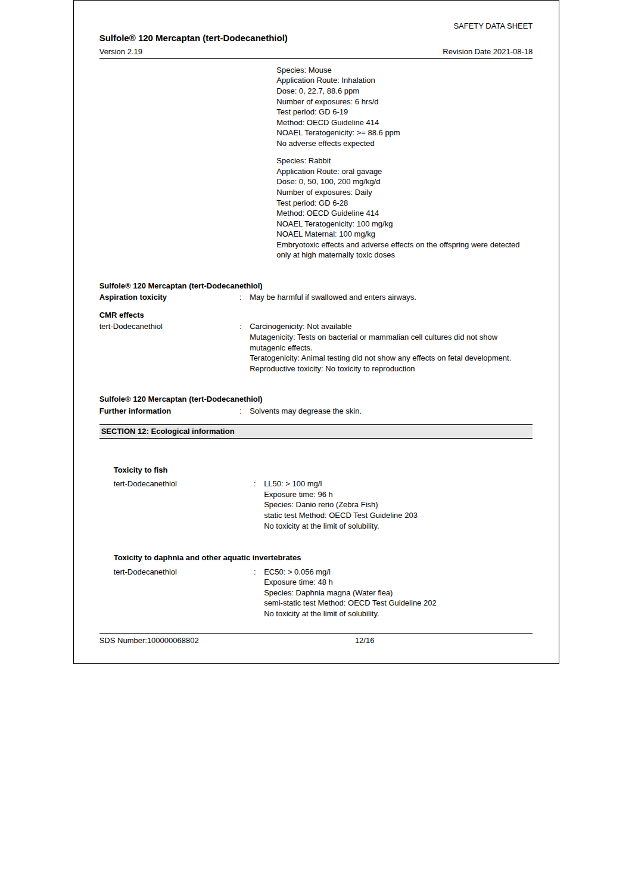SAFETY DATA SHEET
Sulfole® 120 Mercaptan (tert-Dodecanethiol)
Version 2.19 Revision Date 2021-08-18
Species: Mouse
Application Route: Inhalation
Dose: 0, 22.7, 88.6 ppm
Number of exposures: 6 hrs/d
Test period: GD 6-19
Method: OECD Guideline 414
NOAEL Teratogenicity: >= 88.6 ppm
No adverse effects expected
Species: Rabbit
Application Route: oral gavage
Dose: 0, 50, 100, 200 mg/kg/d
Number of exposures: Daily
Test period: GD 6-28
Method: OECD Guideline 414
NOAEL Teratogenicity: 100 mg/kg
NOAEL Maternal: 100 mg/kg
Embryotoxic effects and adverse effects on the offspring were detected only at high maternally toxic doses
Sulfole® 120 Mercaptan (tert-Dodecanethiol)
Aspiration toxicity
:
May be harmful if swallowed and enters airways.
CMR effects
tert-Dodecanethiol
:
Carcinogenicity: Not available
Mutagenicity: Tests on bacterial or mammalian cell cultures did not show mutagenic effects.
Teratogenicity: Animal testing did not show any effects on fetal development.
Reproductive toxicity: No toxicity to reproduction
Sulfole® 120 Mercaptan (tert-Dodecanethiol)
Further information
:
Solvents may degrease the skin.
SECTION 12: Ecological information
Toxicity to fish
tert-Dodecanethiol
:
LL50: > 100 mg/l
Exposure time: 96 h
Species: Danio rerio (Zebra Fish)
static test Method: OECD Test Guideline 203
No toxicity at the limit of solubility.
Toxicity to daphnia and other aquatic invertebrates
tert-Dodecanethiol
:
EC50: > 0.056 mg/l
Exposure time: 48 h
Species: Daphnia magna (Water flea)
semi-static test Method: OECD Test Guideline 202
No toxicity at the limit of solubility.
SDS Number:100000068802 12/16